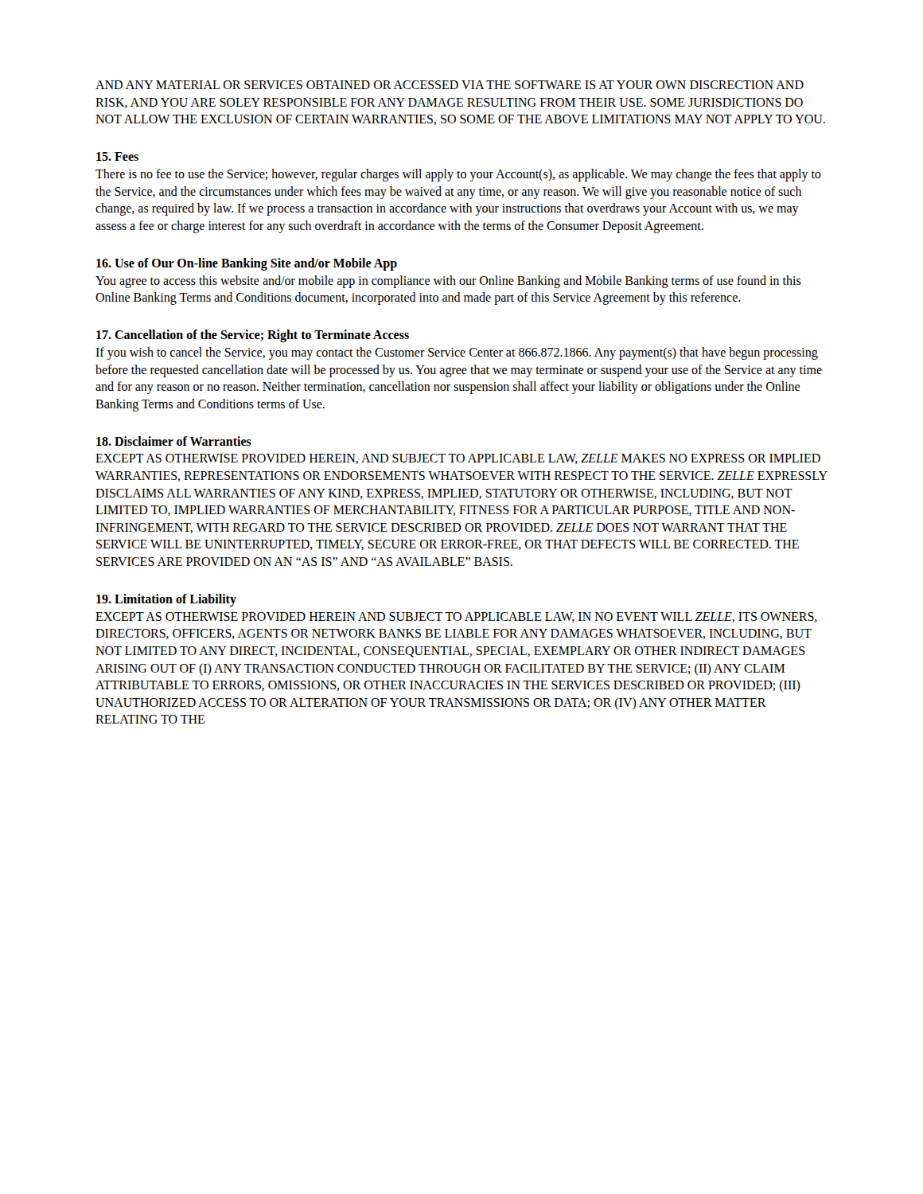AND ANY MATERIAL OR SERVICES OBTAINED OR ACCESSED VIA THE SOFTWARE IS AT YOUR OWN DISCRECTION AND RISK, AND YOU ARE SOLEY RESPONSIBLE FOR ANY DAMAGE RESULTING FROM THEIR USE. SOME JURISDICTIONS DO NOT ALLOW THE EXCLUSION OF CERTAIN WARRANTIES, SO SOME OF THE ABOVE LIMITATIONS MAY NOT APPLY TO YOU.
15. Fees
There is no fee to use the Service; however, regular charges will apply to your Account(s), as applicable. We may change the fees that apply to the Service, and the circumstances under which fees may be waived at any time, or any reason. We will give you reasonable notice of such change, as required by law. If we process a transaction in accordance with your instructions that overdraws your Account with us, we may assess a fee or charge interest for any such overdraft in accordance with the terms of the Consumer Deposit Agreement.
16. Use of Our On-line Banking Site and/or Mobile App
You agree to access this website and/or mobile app in compliance with our Online Banking and Mobile Banking terms of use found in this Online Banking Terms and Conditions document, incorporated into and made part of this Service Agreement by this reference.
17. Cancellation of the Service; Right to Terminate Access
If you wish to cancel the Service, you may contact the Customer Service Center at 866.872.1866. Any payment(s) that have begun processing before the requested cancellation date will be processed by us. You agree that we may terminate or suspend your use of the Service at any time and for any reason or no reason. Neither termination, cancellation nor suspension shall affect your liability or obligations under the Online Banking Terms and Conditions terms of Use.
18. Disclaimer of Warranties
EXCEPT AS OTHERWISE PROVIDED HEREIN, AND SUBJECT TO APPLICABLE LAW, ZELLE MAKES NO EXPRESS OR IMPLIED WARRANTIES, REPRESENTATIONS OR ENDORSEMENTS WHATSOEVER WITH RESPECT TO THE SERVICE. ZELLE EXPRESSLY DISCLAIMS ALL WARRANTIES OF ANY KIND, EXPRESS, IMPLIED, STATUTORY OR OTHERWISE, INCLUDING, BUT NOT LIMITED TO, IMPLIED WARRANTIES OF MERCHANTABILITY, FITNESS FOR A PARTICULAR PURPOSE, TITLE AND NON-INFRINGEMENT, WITH REGARD TO THE SERVICE DESCRIBED OR PROVIDED. ZELLE DOES NOT WARRANT THAT THE SERVICE WILL BE UNINTERRUPTED, TIMELY, SECURE OR ERROR-FREE, OR THAT DEFECTS WILL BE CORRECTED. THE SERVICES ARE PROVIDED ON AN “AS IS” AND “AS AVAILABLE” BASIS.
19. Limitation of Liability
EXCEPT AS OTHERWISE PROVIDED HEREIN AND SUBJECT TO APPLICABLE LAW, IN NO EVENT WILL ZELLE, ITS OWNERS, DIRECTORS, OFFICERS, AGENTS OR NETWORK BANKS BE LIABLE FOR ANY DAMAGES WHATSOEVER, INCLUDING, BUT NOT LIMITED TO ANY DIRECT, INCIDENTAL, CONSEQUENTIAL, SPECIAL, EXEMPLARY OR OTHER INDIRECT DAMAGES ARISING OUT OF (I) ANY TRANSACTION CONDUCTED THROUGH OR FACILITATED BY THE SERVICE; (II) ANY CLAIM ATTRIBUTABLE TO ERRORS, OMISSIONS, OR OTHER INACCURACIES IN THE SERVICES DESCRIBED OR PROVIDED; (III) UNAUTHORIZED ACCESS TO OR ALTERATION OF YOUR TRANSMISSIONS OR DATA; OR (IV) ANY OTHER MATTER RELATING TO THE